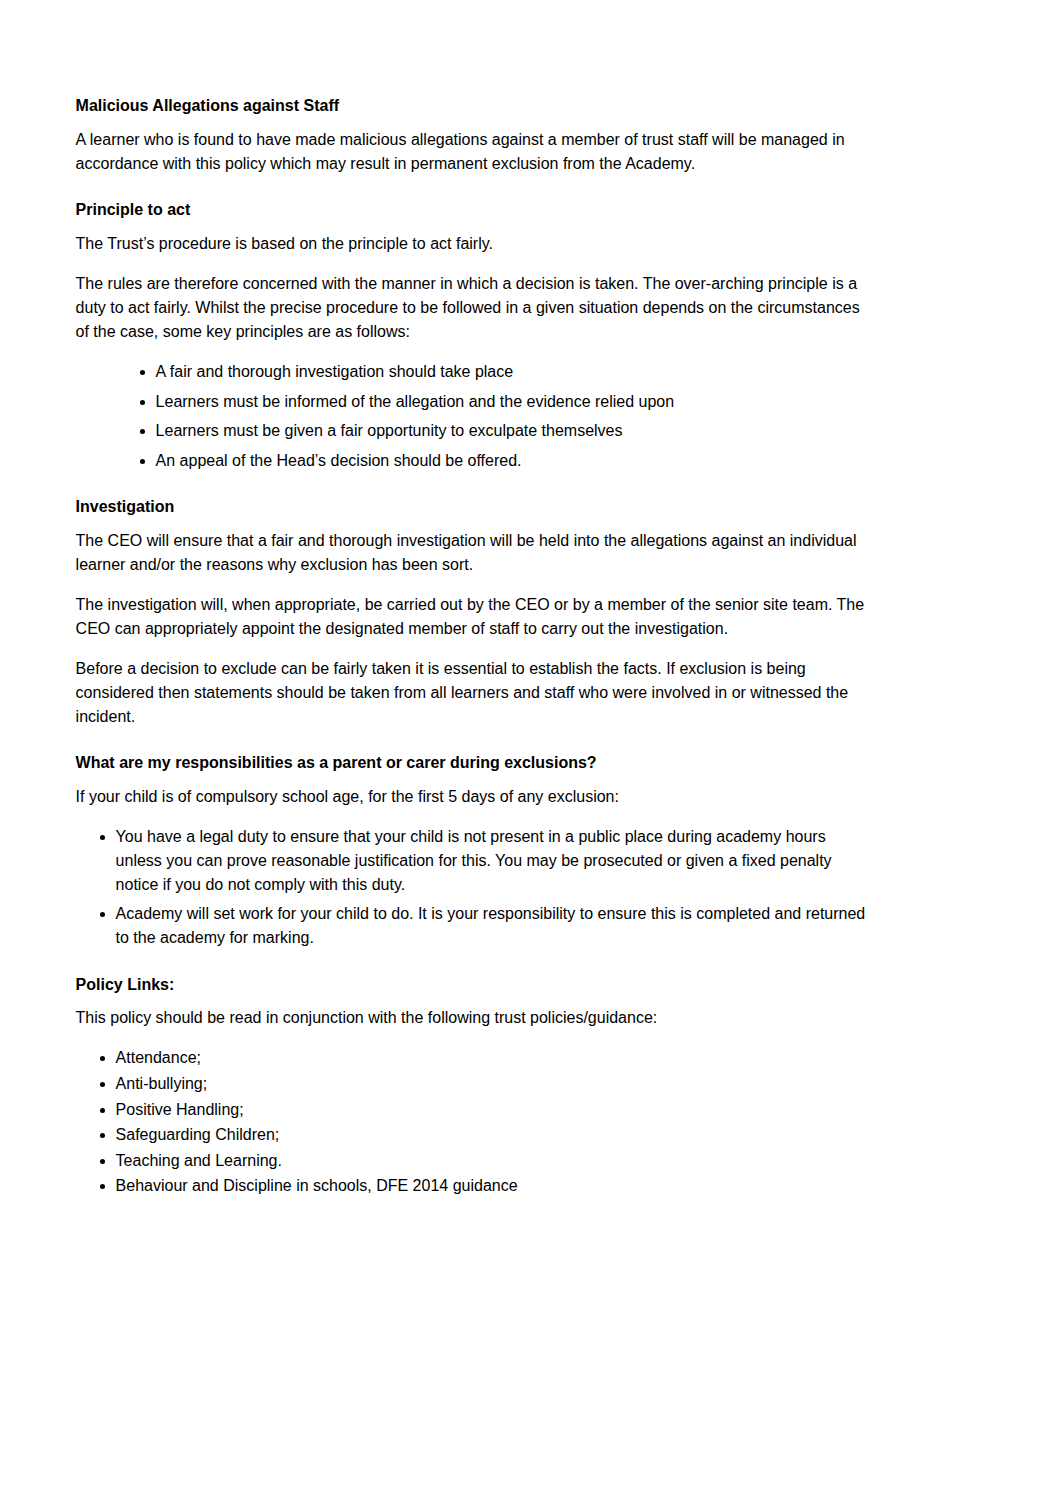Malicious Allegations against Staff
A learner who is found to have made malicious allegations against a member of trust staff will be managed in accordance with this policy which may result in permanent exclusion from the Academy.
Principle to act
The Trust’s procedure is based on the principle to act fairly.
The rules are therefore concerned with the manner in which a decision is taken. The over-arching principle is a duty to act fairly. Whilst the precise procedure to be followed in a given situation depends on the circumstances of the case, some key principles are as follows:
A fair and thorough investigation should take place
Learners must be informed of the allegation and the evidence relied upon
Learners must be given a fair opportunity to exculpate themselves
An appeal of the Head’s decision should be offered.
Investigation
The CEO will ensure that a fair and thorough investigation will be held into the allegations against an individual learner and/or the reasons why exclusion has been sort.
The investigation will, when appropriate, be carried out by the CEO or by a member of the senior site team. The CEO can appropriately appoint the designated member of staff to carry out the investigation.
Before a decision to exclude can be fairly taken it is essential to establish the facts. If exclusion is being considered then statements should be taken from all learners and staff who were involved in or witnessed the incident.
What are my responsibilities as a parent or carer during exclusions?
If your child is of compulsory school age, for the first 5 days of any exclusion:
You have a legal duty to ensure that your child is not present in a public place during academy hours unless you can prove reasonable justification for this. You may be prosecuted or given a fixed penalty notice if you do not comply with this duty.
Academy will set work for your child to do. It is your responsibility to ensure this is completed and returned to the academy for marking.
Policy Links:
This policy should be read in conjunction with the following trust policies/guidance:
Attendance;
Anti-bullying;
Positive Handling;
Safeguarding Children;
Teaching and Learning.
Behaviour and Discipline in schools, DFE 2014 guidance